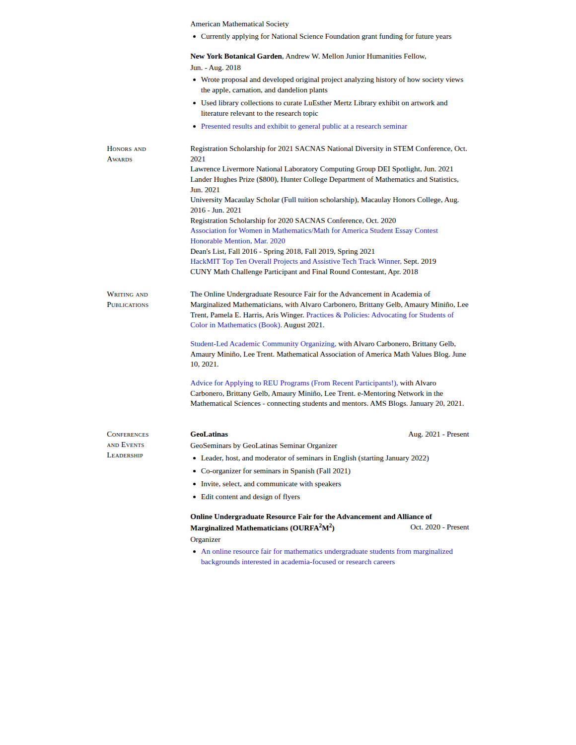American Mathematical Society
Currently applying for National Science Foundation grant funding for future years
New York Botanical Garden, Andrew W. Mellon Junior Humanities Fellow,
Jun. - Aug. 2018
Wrote proposal and developed original project analyzing history of how society views the apple, carnation, and dandelion plants
Used library collections to curate LuEsther Mertz Library exhibit on artwork and literature relevant to the research topic
Presented results and exhibit to general public at a research seminar
Honors and
Awards
Registration Scholarship for 2021 SACNAS National Diversity in STEM Conference, Oct. 2021
Lawrence Livermore National Laboratory Computing Group DEI Spotlight, Jun. 2021
Lander Hughes Prize ($800), Hunter College Department of Mathematics and Statistics, Jun. 2021
University Macaulay Scholar (Full tuition scholarship), Macaulay Honors College, Aug. 2016 - Jun. 2021
Registration Scholarship for 2020 SACNAS Conference, Oct. 2020
Association for Women in Mathematics/Math for America Student Essay Contest Honorable Mention, Mar. 2020
Dean's List, Fall 2016 - Spring 2018, Fall 2019, Spring 2021
HackMIT Top Ten Overall Projects and Assistive Tech Track Winner, Sept. 2019
CUNY Math Challenge Participant and Final Round Contestant, Apr. 2018
Writing and
Publications
The Online Undergraduate Resource Fair for the Advancement in Academia of Marginalized Mathematicians, with Alvaro Carbonero, Brittany Gelb, Amaury Miniño, Lee Trent, Pamela E. Harris, Aris Winger. Practices & Policies: Advocating for Students of Color in Mathematics (Book). August 2021.
Student-Led Academic Community Organizing, with Alvaro Carbonero, Brittany Gelb, Amaury Miniño, Lee Trent. Mathematical Association of America Math Values Blog. June 10, 2021.
Advice for Applying to REU Programs (From Recent Participants!), with Alvaro Carbonero, Brittany Gelb, Amaury Miniño, Lee Trent. e-Mentoring Network in the Mathematical Sciences - connecting students and mentors. AMS Blogs. January 20, 2021.
Conferences
and Events
Leadership
GeoLatinas Aug. 2021 - Present
GeoSeminars by GeoLatinas Seminar Organizer
Leader, host, and moderator of seminars in English (starting January 2022)
Co-organizer for seminars in Spanish (Fall 2021)
Invite, select, and communicate with speakers
Edit content and design of flyers
Online Undergraduate Resource Fair for the Advancement and Alliance of Marginalized Mathematicians (OURFA2M2) Oct. 2020 - Present
Organizer
An online resource fair for mathematics undergraduate students from marginalized backgrounds interested in academia-focused or research careers